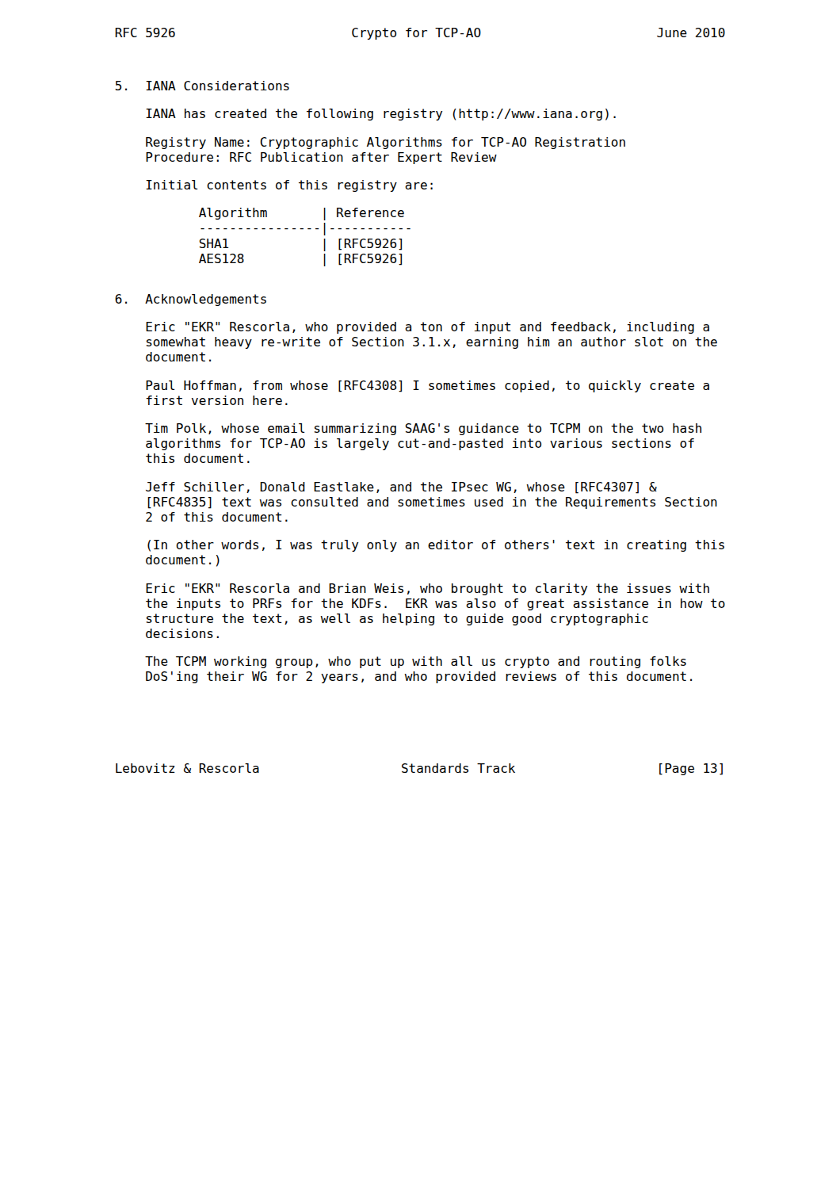RFC 5926 Crypto for TCP-AO June 2010
5. IANA Considerations
IANA has created the following registry (http://www.iana.org).
Registry Name: Cryptographic Algorithms for TCP-AO Registration
Procedure: RFC Publication after Expert Review
Initial contents of this registry are:
   Algorithm       | Reference
   ----------------|-----------
   SHA1            | [RFC5926]
   AES128          | [RFC5926]
6. Acknowledgements
Eric "EKR" Rescorla, who provided a ton of input and feedback, including a somewhat heavy re-write of Section 3.1.x, earning him an author slot on the document.
Paul Hoffman, from whose [RFC4308] I sometimes copied, to quickly create a first version here.
Tim Polk, whose email summarizing SAAG's guidance to TCPM on the two hash algorithms for TCP-AO is largely cut-and-pasted into various sections of this document.
Jeff Schiller, Donald Eastlake, and the IPsec WG, whose [RFC4307] & [RFC4835] text was consulted and sometimes used in the Requirements Section 2 of this document.
(In other words, I was truly only an editor of others' text in creating this document.)
Eric "EKR" Rescorla and Brian Weis, who brought to clarity the issues with the inputs to PRFs for the KDFs. EKR was also of great assistance in how to structure the text, as well as helping to guide good cryptographic decisions.
The TCPM working group, who put up with all us crypto and routing folks DoS'ing their WG for 2 years, and who provided reviews of this document.
Lebovitz & Rescorla Standards Track [Page 13]